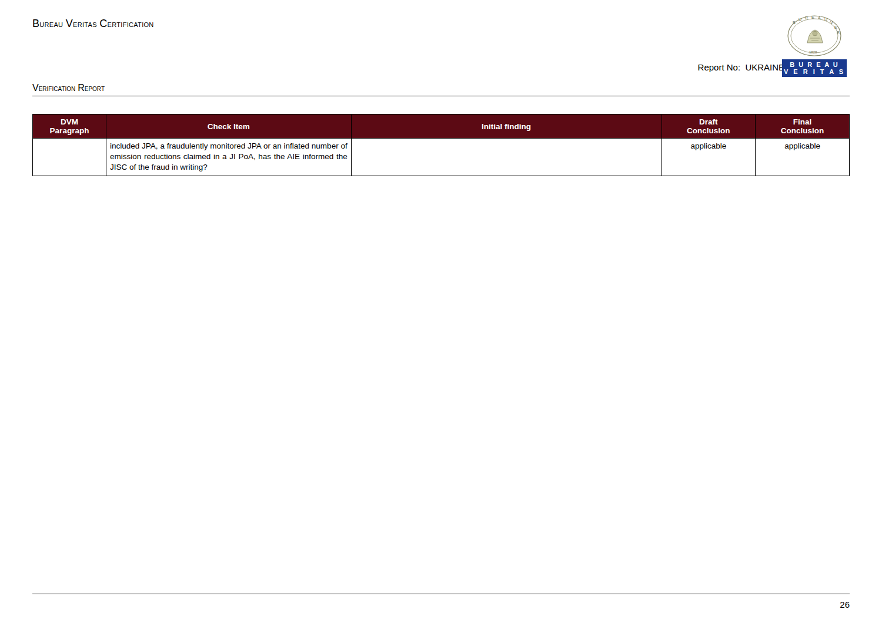Bureau Veritas Certification
Report No: UKRAINE-ver/0831/2012
B U R E A U V E R 1828
B U R E A U
V E R I T A S
Verification Report
| DVM Paragraph | Check Item | Initial finding | Draft Conclusion | Final Conclusion |
| --- | --- | --- | --- | --- |
| | included JPA, a fraudulently monitored JPA or an inflated number of emission reductions claimed in a JI PoA, has the AIE informed the JISC of the fraud in writing? | | applicable | applicable |
26